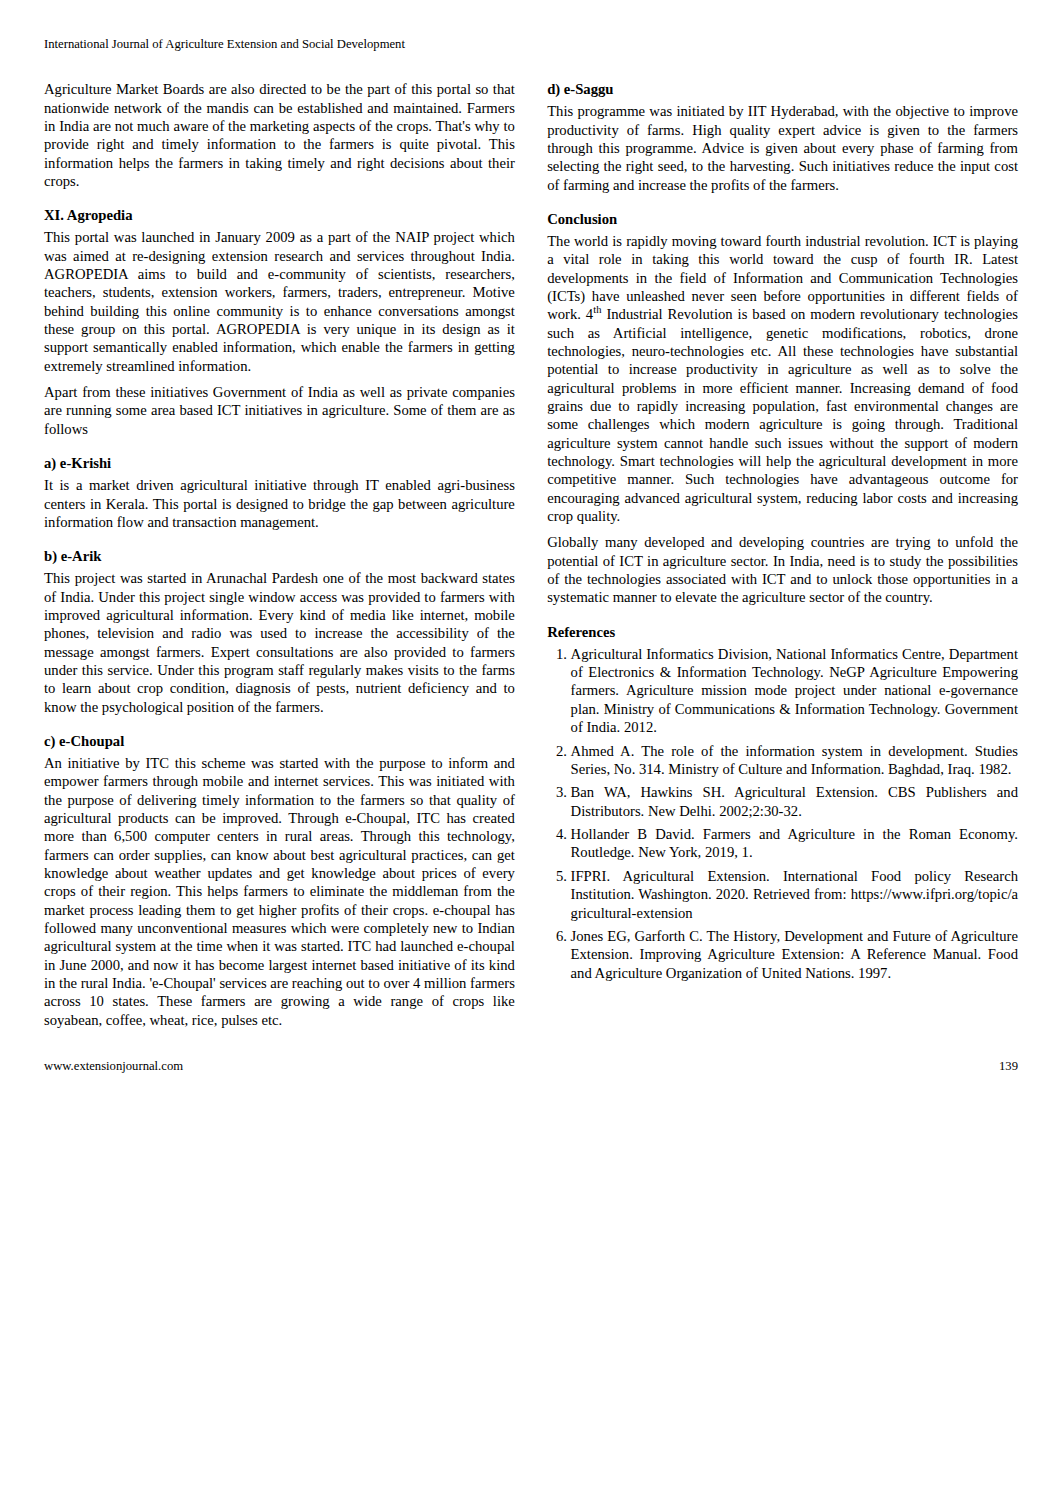International Journal of Agriculture Extension and Social Development
Agriculture Market Boards are also directed to be the part of this portal so that nationwide network of the mandis can be established and maintained. Farmers in India are not much aware of the marketing aspects of the crops. That's why to provide right and timely information to the farmers is quite pivotal. This information helps the farmers in taking timely and right decisions about their crops.
XI. Agropedia
This portal was launched in January 2009 as a part of the NAIP project which was aimed at re-designing extension research and services throughout India. AGROPEDIA aims to build and e-community of scientists, researchers, teachers, students, extension workers, farmers, traders, entrepreneur. Motive behind building this online community is to enhance conversations amongst these group on this portal. AGROPEDIA is very unique in its design as it support semantically enabled information, which enable the farmers in getting extremely streamlined information.
Apart from these initiatives Government of India as well as private companies are running some area based ICT initiatives in agriculture. Some of them are as follows
a) e-Krishi
It is a market driven agricultural initiative through IT enabled agri-business centers in Kerala. This portal is designed to bridge the gap between agriculture information flow and transaction management.
b) e-Arik
This project was started in Arunachal Pardesh one of the most backward states of India. Under this project single window access was provided to farmers with improved agricultural information. Every kind of media like internet, mobile phones, television and radio was used to increase the accessibility of the message amongst farmers. Expert consultations are also provided to farmers under this service. Under this program staff regularly makes visits to the farms to learn about crop condition, diagnosis of pests, nutrient deficiency and to know the psychological position of the farmers.
c) e-Choupal
An initiative by ITC this scheme was started with the purpose to inform and empower farmers through mobile and internet services. This was initiated with the purpose of delivering timely information to the farmers so that quality of agricultural products can be improved. Through e-Choupal, ITC has created more than 6,500 computer centers in rural areas. Through this technology, farmers can order supplies, can know about best agricultural practices, can get knowledge about weather updates and get knowledge about prices of every crops of their region. This helps farmers to eliminate the middleman from the market process leading them to get higher profits of their crops. e-choupal has followed many unconventional measures which were completely new to Indian agricultural system at the time when it was started. ITC had launched e-choupal in June 2000, and now it has become largest internet based initiative of its kind in the rural India. 'e-Choupal' services are reaching out to over 4 million farmers across 10 states. These farmers are growing a wide range of crops like soyabean, coffee, wheat, rice, pulses etc.
d) e-Saggu
This programme was initiated by IIT Hyderabad, with the objective to improve productivity of farms. High quality expert advice is given to the farmers through this programme. Advice is given about every phase of farming from selecting the right seed, to the harvesting. Such initiatives reduce the input cost of farming and increase the profits of the farmers.
Conclusion
The world is rapidly moving toward fourth industrial revolution. ICT is playing a vital role in taking this world toward the cusp of fourth IR. Latest developments in the field of Information and Communication Technologies (ICTs) have unleashed never seen before opportunities in different fields of work. 4th Industrial Revolution is based on modern revolutionary technologies such as Artificial intelligence, genetic modifications, robotics, drone technologies, neuro-technologies etc. All these technologies have substantial potential to increase productivity in agriculture as well as to solve the agricultural problems in more efficient manner. Increasing demand of food grains due to rapidly increasing population, fast environmental changes are some challenges which modern agriculture is going through. Traditional agriculture system cannot handle such issues without the support of modern technology. Smart technologies will help the agricultural development in more competitive manner. Such technologies have advantageous outcome for encouraging advanced agricultural system, reducing labor costs and increasing crop quality.
Globally many developed and developing countries are trying to unfold the potential of ICT in agriculture sector. In India, need is to study the possibilities of the technologies associated with ICT and to unlock those opportunities in a systematic manner to elevate the agriculture sector of the country.
References
Agricultural Informatics Division, National Informatics Centre, Department of Electronics & Information Technology. NeGP Agriculture Empowering farmers. Agriculture mission mode project under national e-governance plan. Ministry of Communications & Information Technology. Government of India. 2012.
Ahmed A. The role of the information system in development. Studies Series, No. 314. Ministry of Culture and Information. Baghdad, Iraq. 1982.
Ban WA, Hawkins SH. Agricultural Extension. CBS Publishers and Distributors. New Delhi. 2002;2:30-32.
Hollander B David. Farmers and Agriculture in the Roman Economy. Routledge. New York, 2019, 1.
IFPRI. Agricultural Extension. International Food policy Research Institution. Washington. 2020. Retrieved from: https://www.ifpri.org/topic/agricultural-extension
Jones EG, Garforth C. The History, Development and Future of Agriculture Extension. Improving Agriculture Extension: A Reference Manual. Food and Agriculture Organization of United Nations. 1997.
www.extensionjournal.com 139